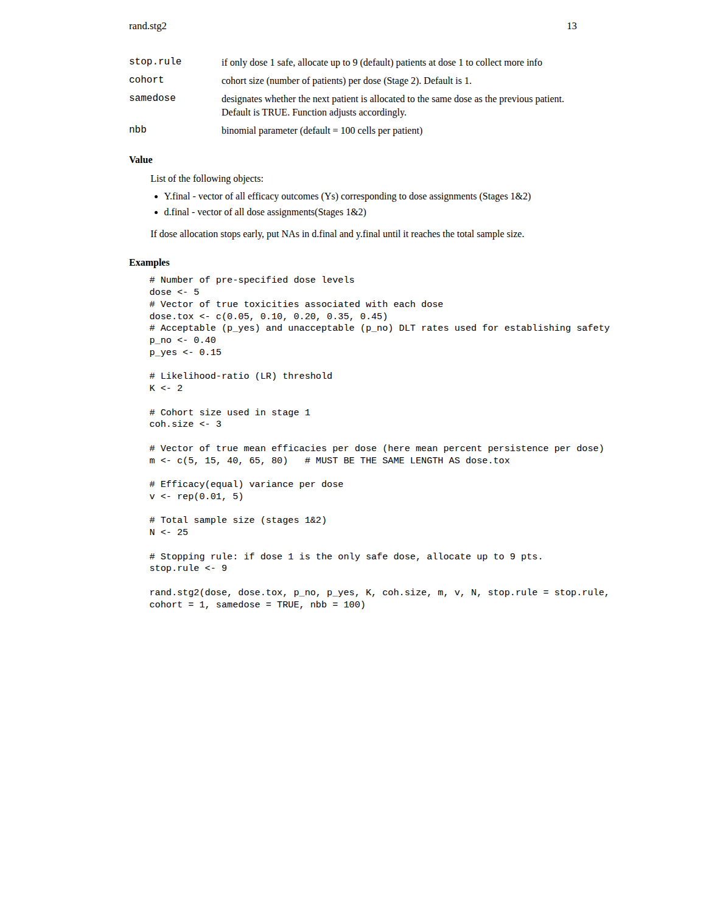rand.stg2 13
stop.rule
if only dose 1 safe, allocate up to 9 (default) patients at dose 1 to collect more info
cohort
cohort size (number of patients) per dose (Stage 2). Default is 1.
samedose
designates whether the next patient is allocated to the same dose as the previous patient. Default is TRUE. Function adjusts accordingly.
nbb
binomial parameter (default = 100 cells per patient)
Value
List of the following objects:
Y.final - vector of all efficacy outcomes (Ys) corresponding to dose assignments (Stages 1&2)
d.final - vector of all dose assignments(Stages 1&2)
If dose allocation stops early, put NAs in d.final and y.final until it reaches the total sample size.
Examples
# Number of pre-specified dose levels
dose <- 5
# Vector of true toxicities associated with each dose
dose.tox <- c(0.05, 0.10, 0.20, 0.35, 0.45)
# Acceptable (p_yes) and unacceptable (p_no) DLT rates used for establishing safety
p_no <- 0.40
p_yes <- 0.15

# Likelihood-ratio (LR) threshold
K <- 2

# Cohort size used in stage 1
coh.size <- 3

# Vector of true mean efficacies per dose (here mean percent persistence per dose)
m <- c(5, 15, 40, 65, 80)   # MUST BE THE SAME LENGTH AS dose.tox

# Efficacy(equal) variance per dose
v <- rep(0.01, 5)

# Total sample size (stages 1&2)
N <- 25

# Stopping rule: if dose 1 is the only safe dose, allocate up to 9 pts.
stop.rule <- 9

rand.stg2(dose, dose.tox, p_no, p_yes, K, coh.size, m, v, N, stop.rule = stop.rule,
cohort = 1, samedose = TRUE, nbb = 100)